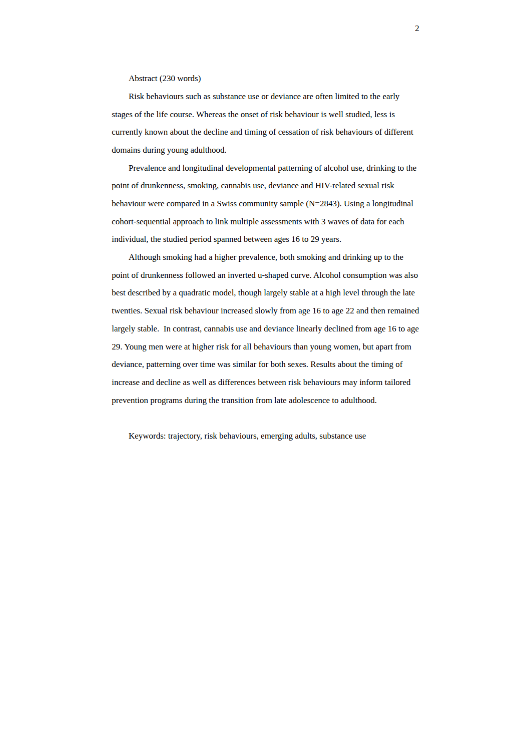2
Abstract (230 words)
Risk behaviours such as substance use or deviance are often limited to the early stages of the life course. Whereas the onset of risk behaviour is well studied, less is currently known about the decline and timing of cessation of risk behaviours of different domains during young adulthood.
Prevalence and longitudinal developmental patterning of alcohol use, drinking to the point of drunkenness, smoking, cannabis use, deviance and HIV-related sexual risk behaviour were compared in a Swiss community sample (N=2843). Using a longitudinal cohort-sequential approach to link multiple assessments with 3 waves of data for each individual, the studied period spanned between ages 16 to 29 years.
Although smoking had a higher prevalence, both smoking and drinking up to the point of drunkenness followed an inverted u-shaped curve. Alcohol consumption was also best described by a quadratic model, though largely stable at a high level through the late twenties. Sexual risk behaviour increased slowly from age 16 to age 22 and then remained largely stable. In contrast, cannabis use and deviance linearly declined from age 16 to age 29. Young men were at higher risk for all behaviours than young women, but apart from deviance, patterning over time was similar for both sexes. Results about the timing of increase and decline as well as differences between risk behaviours may inform tailored prevention programs during the transition from late adolescence to adulthood.
Keywords: trajectory, risk behaviours, emerging adults, substance use